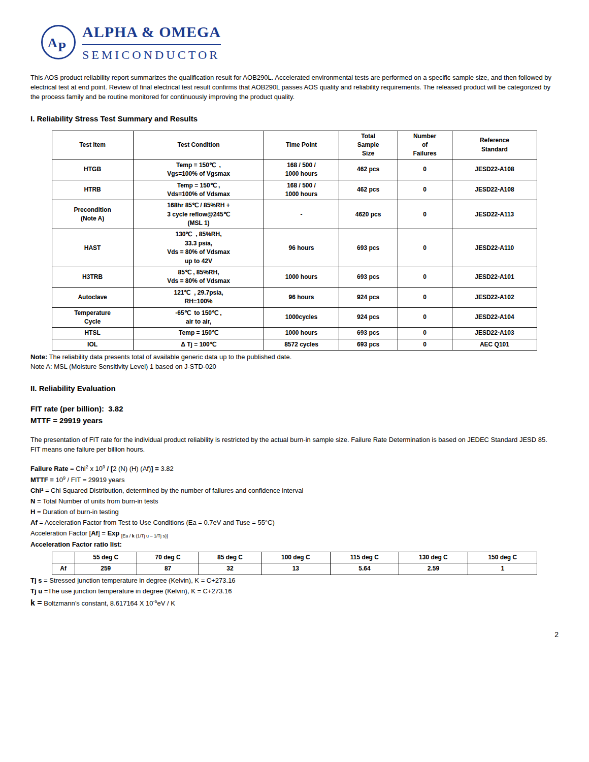| A P | ALPHA & OMEGA SEMICONDUCTOR |
This AOS product reliability report summarizes the qualification result for AOB290L. Accelerated environmental tests are performed on a specific sample size, and then followed by electrical test at end point. Review of final electrical test result confirms that AOB290L passes AOS quality and reliability requirements. The released product will be categorized by the process family and be routine monitored for continuously improving the product quality.
I. Reliability Stress Test Summary and Results
| Test Item | Test Condition | Time Point | Total Sample Size | Number of Failures | Reference Standard |
| --- | --- | --- | --- | --- | --- |
| HTGB | Temp = 150℃ , Vgs=100% of Vgsmax | 168 / 500 / 1000 hours | 462 pcs | 0 | JESD22-A108 |
| HTRB | Temp = 150℃ , Vds=100% of Vdsmax | 168 / 500 / 1000 hours | 462 pcs | 0 | JESD22-A108 |
| Precondition (Note A) | 168hr 85℃ / 85%RH + 3 cycle reflow@245℃ (MSL 1) | - | 4620 pcs | 0 | JESD22-A113 |
| HAST | 130℃ , 85%RH, 33.3 psia, Vds = 80% of Vdsmax up to 42V | 96 hours | 693 pcs | 0 | JESD22-A110 |
| H3TRB | 85℃ , 85%RH, Vds = 80% of Vdsmax | 1000 hours | 693 pcs | 0 | JESD22-A101 |
| Autoclave | 121℃ , 29.7psia, RH=100% | 96 hours | 924 pcs | 0 | JESD22-A102 |
| Temperature Cycle | -65℃ to 150℃ , air to air, | 1000cycles | 924 pcs | 0 | JESD22-A104 |
| HTSL | Temp = 150℃ | 1000 hours | 693 pcs | 0 | JESD22-A103 |
| IOL | Δ Tj = 100℃ | 8572 cycles | 693 pcs | 0 | AEC Q101 |
Note: The reliability data presents total of available generic data up to the published date.
Note A: MSL (Moisture Sensitivity Level) 1 based on J-STD-020
II. Reliability Evaluation
FIT rate (per billion): 3.82
MTTF = 29919 years
The presentation of FIT rate for the individual product reliability is restricted by the actual burn-in sample size. Failure Rate Determination is based on JEDEC Standard JESD 85. FIT means one failure per billion hours.
Failure Rate = Chi2 x 109 / [2 (N) (H) (Af)] = 3.82
MTTF = 109 / FIT = 29919 years
Chi² = Chi Squared Distribution, determined by the number of failures and confidence interval
N = Total Number of units from burn-in tests
H = Duration of burn-in testing
Af = Acceleration Factor from Test to Use Conditions (Ea = 0.7eV and Tuse = 55°C)
Acceleration Factor [Af] = Exp [Ea / k (1/Tj u – 1/Tj s)]
Acceleration Factor ratio list:
| | 55 deg C | 70 deg C | 85 deg C | 100 deg C | 115 deg C | 130 deg C | 150 deg C |
| --- | --- | --- | --- | --- | --- | --- | --- |
| Af | 259 | 87 | 32 | 13 | 5.64 | 2.59 | 1 |
Tj s = Stressed junction temperature in degree (Kelvin), K = C+273.16
Tj u =The use junction temperature in degree (Kelvin), K = C+273.16
k = Boltzmann’s constant, 8.617164 X 10-5eV / K
2